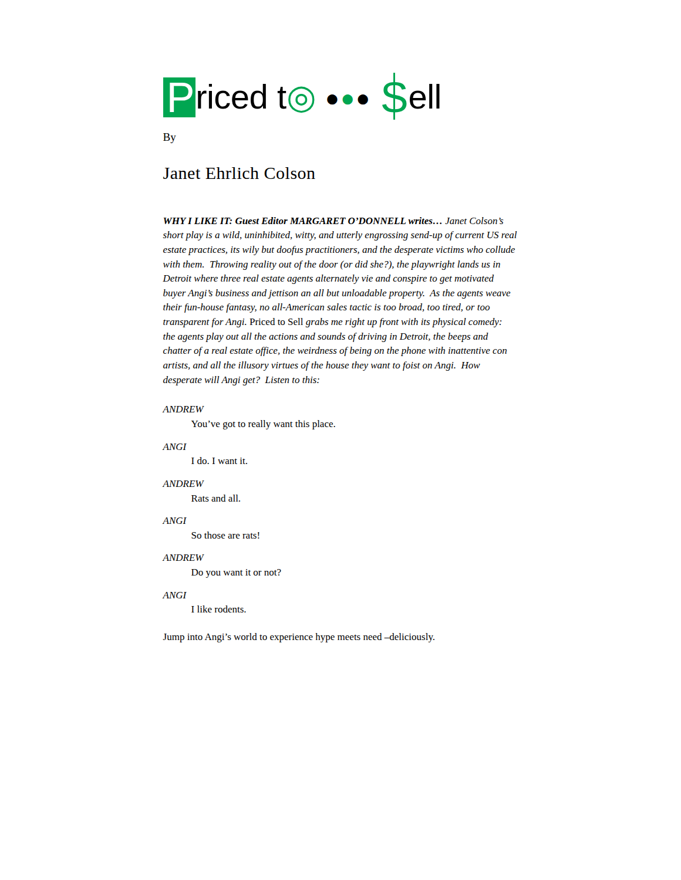Priced t◎ ●●● Sell
By
Janet Ehrlich Colson
WHY I LIKE IT: Guest Editor MARGARET O’DONNELL writes… Janet Colson’s short play is a wild, uninhibited, witty, and utterly engrossing send-up of current US real estate practices, its wily but doofus practitioners, and the desperate victims who collude with them. Throwing reality out of the door (or did she?), the playwright lands us in Detroit where three real estate agents alternately vie and conspire to get motivated buyer Angi’s business and jettison an all but unloadable property. As the agents weave their fun-house fantasy, no all-American sales tactic is too broad, too tired, or too transparent for Angi. Priced to Sell grabs me right up front with its physical comedy: the agents play out all the actions and sounds of driving in Detroit, the beeps and chatter of a real estate office, the weirdness of being on the phone with inattentive con artists, and all the illusory virtues of the house they want to foist on Angi. How desperate will Angi get? Listen to this:
ANDREW
You’ve got to really want this place.
ANGI
I do. I want it.
ANDREW
Rats and all.
ANGI
So those are rats!
ANDREW
Do you want it or not?
ANGI
I like rodents.
Jump into Angi’s world to experience hype meets need –deliciously.